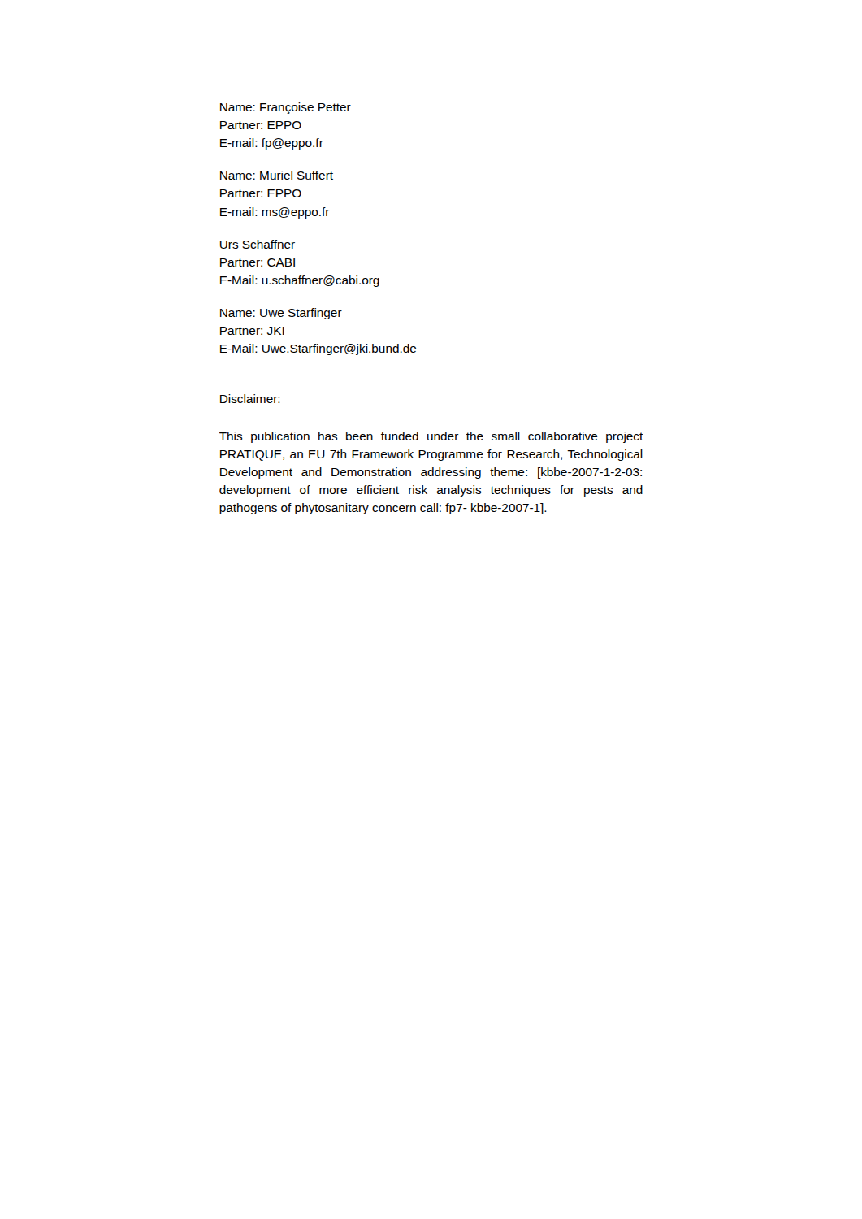Name: Françoise Petter
Partner: EPPO
E-mail: fp@eppo.fr
Name: Muriel Suffert
Partner: EPPO
E-mail: ms@eppo.fr
Urs Schaffner
Partner: CABI
E-Mail: u.schaffner@cabi.org
Name: Uwe Starfinger
Partner: JKI
E-Mail: Uwe.Starfinger@jki.bund.de
Disclaimer:
This publication has been funded under the small collaborative project PRATIQUE, an EU 7th Framework Programme for Research, Technological Development and Demonstration addressing theme: [kbbe-2007-1-2-03: development of more efficient risk analysis techniques for pests and pathogens of phytosanitary concern call: fp7- kbbe-2007-1].